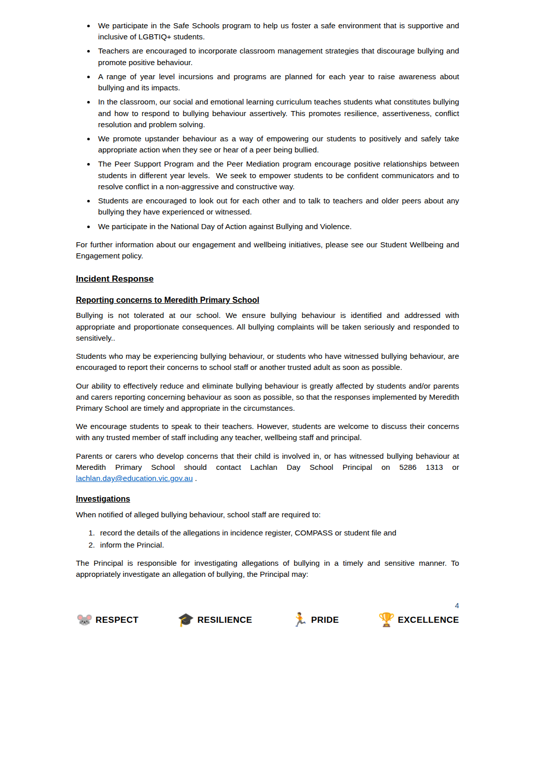We participate in the Safe Schools program to help us foster a safe environment that is supportive and inclusive of LGBTIQ+ students.
Teachers are encouraged to incorporate classroom management strategies that discourage bullying and promote positive behaviour.
A range of year level incursions and programs are planned for each year to raise awareness about bullying and its impacts.
In the classroom, our social and emotional learning curriculum teaches students what constitutes bullying and how to respond to bullying behaviour assertively. This promotes resilience, assertiveness, conflict resolution and problem solving.
We promote upstander behaviour as a way of empowering our students to positively and safely take appropriate action when they see or hear of a peer being bullied.
The Peer Support Program and the Peer Mediation program encourage positive relationships between students in different year levels. We seek to empower students to be confident communicators and to resolve conflict in a non-aggressive and constructive way.
Students are encouraged to look out for each other and to talk to teachers and older peers about any bullying they have experienced or witnessed.
We participate in the National Day of Action against Bullying and Violence.
For further information about our engagement and wellbeing initiatives, please see our Student Wellbeing and Engagement policy.
Incident Response
Reporting concerns to Meredith Primary School
Bullying is not tolerated at our school. We ensure bullying behaviour is identified and addressed with appropriate and proportionate consequences. All bullying complaints will be taken seriously and responded to sensitively..
Students who may be experiencing bullying behaviour, or students who have witnessed bullying behaviour, are encouraged to report their concerns to school staff or another trusted adult as soon as possible.
Our ability to effectively reduce and eliminate bullying behaviour is greatly affected by students and/or parents and carers reporting concerning behaviour as soon as possible, so that the responses implemented by Meredith Primary School are timely and appropriate in the circumstances.
We encourage students to speak to their teachers. However, students are welcome to discuss their concerns with any trusted member of staff including any teacher, wellbeing staff and principal.
Parents or carers who develop concerns that their child is involved in, or has witnessed bullying behaviour at Meredith Primary School should contact Lachlan Day School Principal on 5286 1313 or lachlan.day@education.vic.gov.au .
Investigations
When notified of alleged bullying behaviour, school staff are required to:
record the details of the allegations in incidence register, COMPASS or student file and
inform the Princial.
The Principal is responsible for investigating allegations of bullying in a timely and sensitive manner. To appropriately investigate an allegation of bullying, the Principal may:
4
🐭RESPECT
🎓RESILIENCE
🏃PRIDE
🏆EXCELLENCE